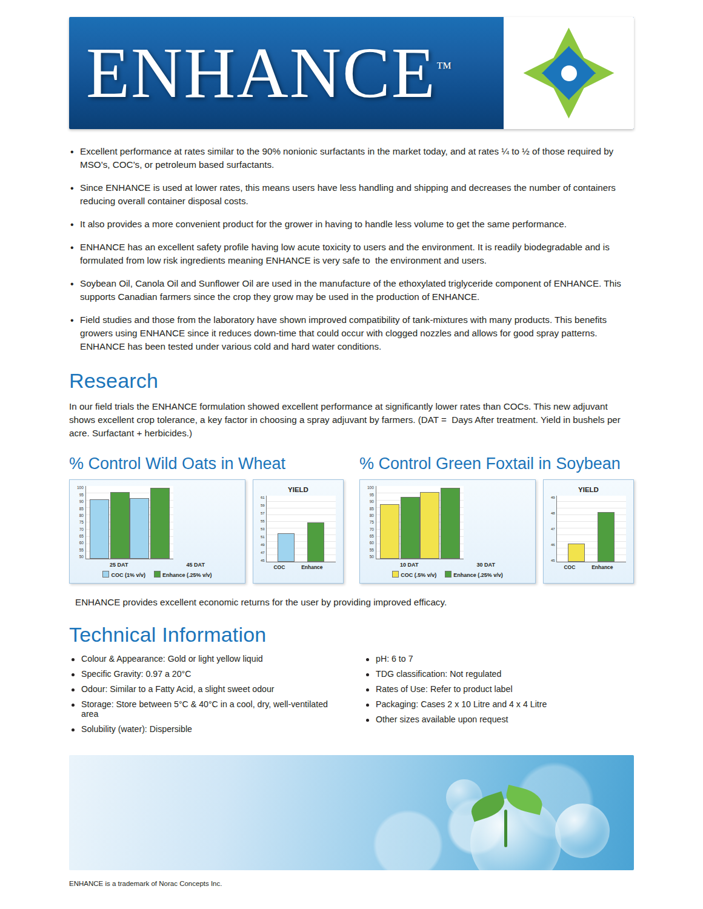ENHANCE™
Excellent performance at rates similar to the 90% nonionic surfactants in the market today, and at rates ¼ to ½ of those required by MSO’s, COC’s, or petroleum based surfactants.
Since ENHANCE is used at lower rates, this means users have less handling and shipping and decreases the number of containers reducing overall container disposal costs.
It also provides a more convenient product for the grower in having to handle less volume to get the same performance.
ENHANCE has an excellent safety profile having low acute toxicity to users and the environment. It is readily biodegradable and is formulated from low risk ingredients meaning ENHANCE is very safe to the environment and users.
Soybean Oil, Canola Oil and Sunflower Oil are used in the manufacture of the ethoxylated triglyceride component of ENHANCE. This supports Canadian farmers since the crop they grow may be used in the production of ENHANCE.
Field studies and those from the laboratory have shown improved compatibility of tank-mixtures with many products. This benefits growers using ENHANCE since it reduces down-time that could occur with clogged nozzles and allows for good spray patterns. ENHANCE has been tested under various cold and hard water conditions.
Research
In our field trials the ENHANCE formulation showed excellent performance at significantly lower rates than COCs. This new adjuvant shows excellent crop tolerance, a key factor in choosing a spray adjuvant by farmers. (DAT = Days After treatment. Yield in bushels per acre. Surfactant + herbicides.)
% Control Wild Oats in Wheat
10095908580 757065605550
25 DAT 45 DAT
COC (1% v/v) Enhance (.25% v/v)
YIELD
6159575553 51494745
COC Enhance
% Control Green Foxtail in Soybean
10095908580 757065605550
10 DAT 30 DAT
COC (.5% v/v) Enhance (.25% v/v)
YIELD
4948474645
COC Enhance
ENHANCE provides excellent economic returns for the user by providing improved efficacy.
Technical Information
Colour & Appearance: Gold or light yellow liquid
Specific Gravity: 0.97 a 20°C
Odour: Similar to a Fatty Acid, a slight sweet odour
Storage: Store between 5°C & 40°C in a cool, dry, well-ventilated area
Solubility (water): Dispersible
pH: 6 to 7
TDG classification: Not regulated
Rates of Use: Refer to product label
Packaging: Cases 2 x 10 Litre and 4 x 4 Litre
Other sizes available upon request
ENHANCE is a trademark of Norac Concepts Inc.